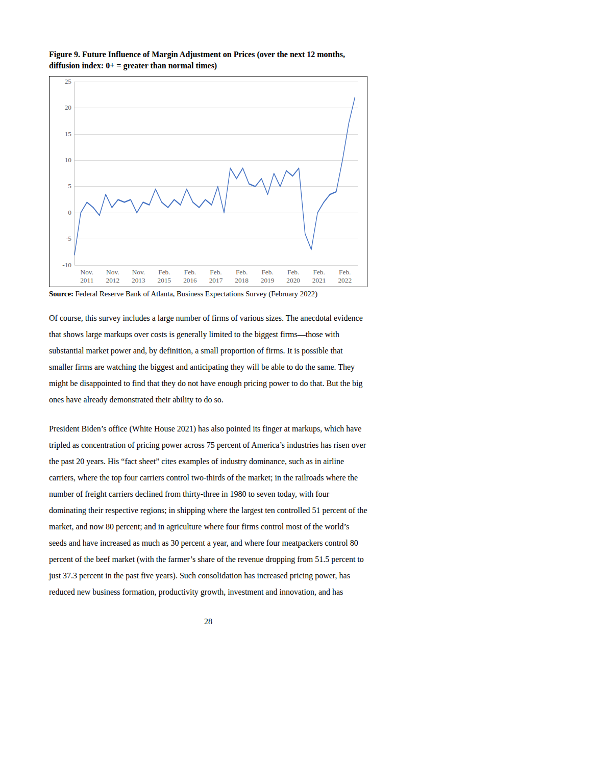Figure 9. Future Influence of Margin Adjustment on Prices (over the next 12 months, diffusion index: 0+ = greater than normal times)
25
20
15
10
5
0
-5
-10
Nov.
2011
Nov.
2012
Nov.
2013
Feb.
2015
Feb.
2016
Feb.
2017
Feb.
2018
Feb.
2019
Feb.
2020
Feb.
2021
Feb.
2022
Source: Federal Reserve Bank of Atlanta, Business Expectations Survey (February 2022)
Of course, this survey includes a large number of firms of various sizes. The anecdotal evidence that shows large markups over costs is generally limited to the biggest firms—those with substantial market power and, by definition, a small proportion of firms. It is possible that smaller firms are watching the biggest and anticipating they will be able to do the same. They might be disappointed to find that they do not have enough pricing power to do that. But the big ones have already demonstrated their ability to do so.
President Biden’s office (White House 2021) has also pointed its finger at markups, which have tripled as concentration of pricing power across 75 percent of America’s industries has risen over the past 20 years. His “fact sheet” cites examples of industry dominance, such as in airline carriers, where the top four carriers control two-thirds of the market; in the railroads where the number of freight carriers declined from thirty-three in 1980 to seven today, with four dominating their respective regions; in shipping where the largest ten controlled 51 percent of the market, and now 80 percent; and in agriculture where four firms control most of the world’s seeds and have increased as much as 30 percent a year, and where four meatpackers control 80 percent of the beef market (with the farmer’s share of the revenue dropping from 51.5 percent to just 37.3 percent in the past five years). Such consolidation has increased pricing power, has reduced new business formation, productivity growth, investment and innovation, and has
28